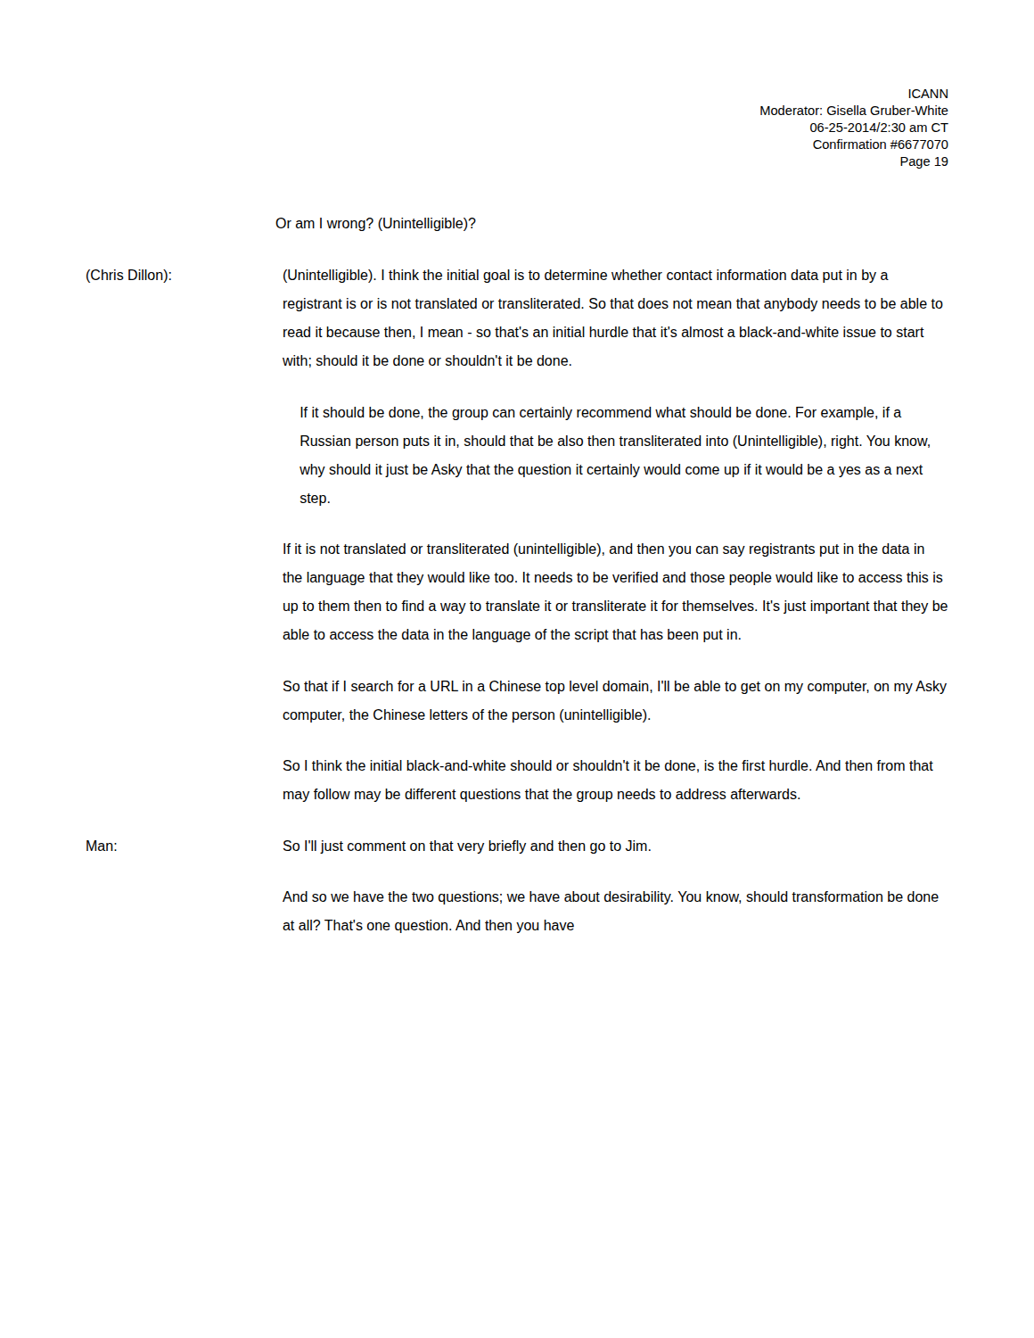ICANN
Moderator: Gisella Gruber-White
06-25-2014/2:30 am CT
Confirmation #6677070
Page 19
Or am I wrong? (Unintelligible)?
(Chris Dillon):
(Unintelligible). I think the initial goal is to determine whether contact information data put in by a registrant is or is not translated or transliterated. So that does not mean that anybody needs to be able to read it because then, I mean - so that's an initial hurdle that it's almost a black-and-white issue to start with; should it be done or shouldn't it be done.
If it should be done, the group can certainly recommend what should be done. For example, if a Russian person puts it in, should that be also then transliterated into (Unintelligible), right. You know, why should it just be Asky that the question it certainly would come up if it would be a yes as a next step.
If it is not translated or transliterated (unintelligible), and then you can say registrants put in the data in the language that they would like too. It needs to be verified and those people would like to access this is up to them then to find a way to translate it or transliterate it for themselves. It's just important that they be able to access the data in the language of the script that has been put in.
So that if I search for a URL in a Chinese top level domain, I'll be able to get on my computer, on my Asky computer, the Chinese letters of the person (unintelligible).
So I think the initial black-and-white should or shouldn't it be done, is the first hurdle. And then from that may follow may be different questions that the group needs to address afterwards.
Man:
So I'll just comment on that very briefly and then go to Jim.
And so we have the two questions; we have about desirability. You know, should transformation be done at all? That's one question. And then you have